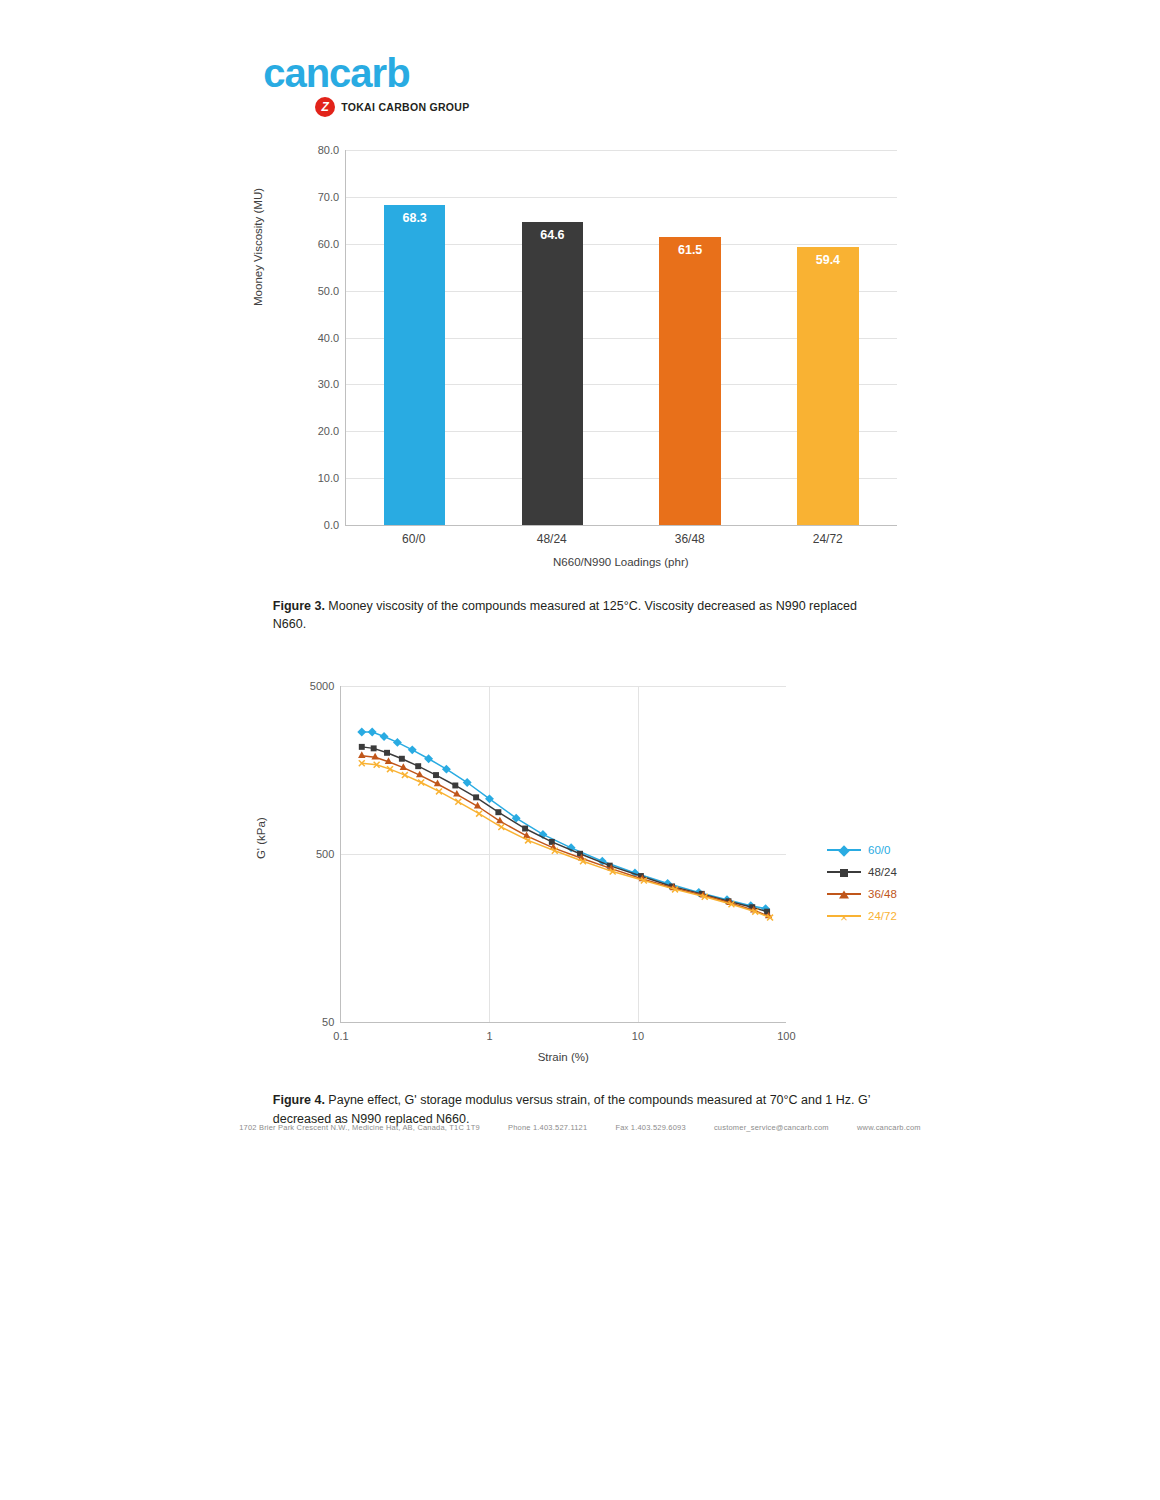cancarb
Z
TOKAI CARBON GROUP
Mooney Viscosity (MU)
80.0
70.0
60.0
50.0
40.0
30.0
20.0
10.0
0.0
68.3
64.6
61.5
59.4
60/0
48/24
36/48
24/72
N660/N990 Loadings (phr)
Figure 3. Mooney viscosity of the compounds measured at 125°C. Viscosity decreased as N990 replaced N660.
G' (kPa)
5000
500
50
0.1
1
10
100
Strain (%)
60/0
48/24
36/48
24/72
Figure 4. Payne effect, G' storage modulus versus strain, of the compounds measured at 70°C and 1 Hz. G’ decreased as N990 replaced N660.
1702 Brier Park Crescent N.W., Medicine Hat, AB, Canada, T1C 1T9 Phone 1.403.527.1121 Fax 1.403.529.6093 customer_service@cancarb.com www.cancarb.com